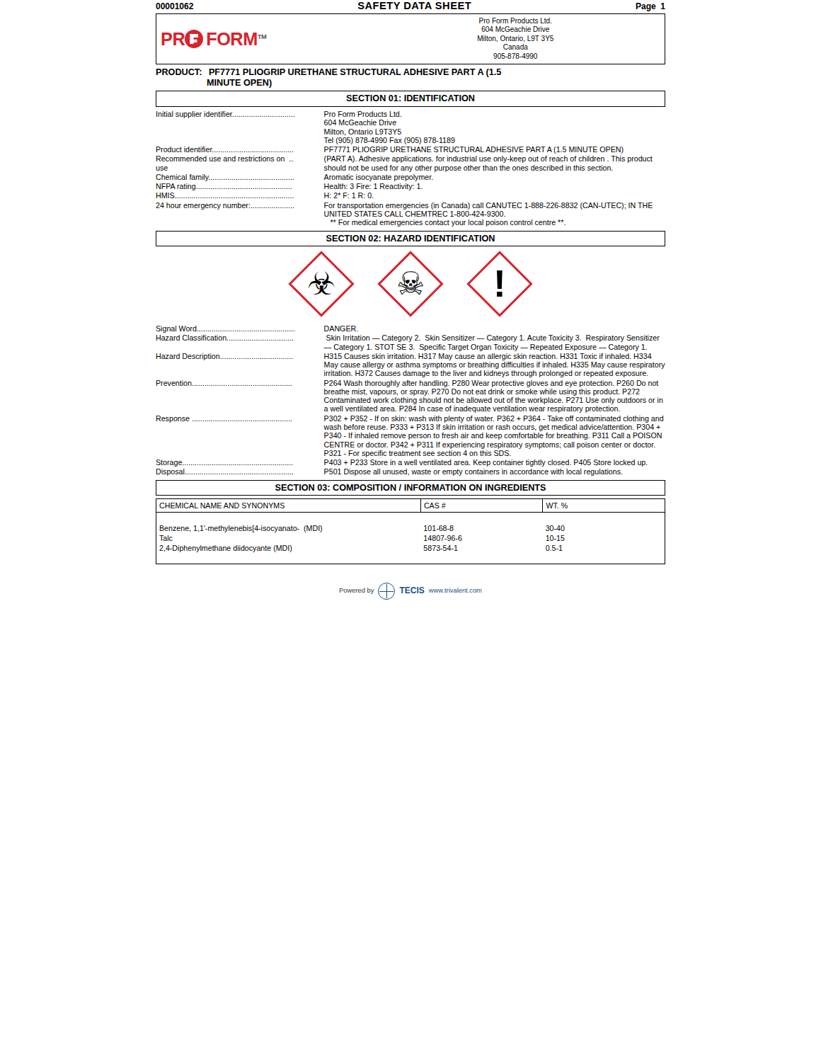00001062 SAFETY DATA SHEET Page 1
PR FORMTM
Pro Form Products Ltd.
604 McGeachie Drive
Milton, Ontario, L9T 3Y5
Canada
905-878-4990
PRODUCT: PF7771 PLIOGRIP URETHANE STRUCTURAL ADHESIVE PART A (1.5 MINUTE OPEN)
SECTION 01: IDENTIFICATION
| Initial supplier identifier .............................. | Pro Form Products Ltd. 604 McGeachie Drive Milton, Ontario L9T3Y5 Tel (905) 878-4990 Fax (905) 878-1189 |
| Product identifier ....................................... | PF7771 PLIOGRIP URETHANE STRUCTURAL ADHESIVE PART A (1.5 MINUTE OPEN) |
| Recommended use and restrictions on .. use | (PART A). Adhesive applications. for industrial use only-keep out of reach of children . This product should not be used for any other purpose other than the ones described in this section. |
| Chemical family ......................................... | Aromatic isocyanate prepolymer. |
| NFPA rating .............................................. | Health: 3 Fire: 1 Reactivity: 1. |
| HMIS ......................................................... | H: 2* F: 1 R: 0. |
| 24 hour emergency number: ..................... | For transportation emergencies (in Canada) call CANUTEC 1-888-226-8832 (CAN-UTEC); IN THE UNITED STATES CALL CHEMTREC 1-800-424-9300. ** For medical emergencies contact your local poison control centre **. |
SECTION 02: HAZARD IDENTIFICATION
☣
☠
!
| Signal Word ............................................... | DANGER. |
| Hazard Classification ................................ | Skin Irritation — Category 2. Skin Sensitizer — Category 1. Acute Toxicity 3. Respiratory Sensitizer — Category 1. STOT SE 3. Specific Target Organ Toxicity — Repeated Exposure — Category 1. |
| Hazard Description ................................... | H315 Causes skin irritation. H317 May cause an allergic skin reaction. H331 Toxic if inhaled. H334 May cause allergy or asthma symptoms or breathing difficulties if inhaled. H335 May cause respiratory irritation. H372 Causes damage to the liver and kidneys through prolonged or repeated exposure. |
| Prevention ................................................ | P264 Wash thoroughly after handling. P280 Wear protective gloves and eye protection. P260 Do not breathe mist, vapours, or spray. P270 Do not eat drink or smoke while using this product. P272 Contaminated work clothing should not be allowed out of the workplace. P271 Use only outdoors or in a well ventilated area. P284 In case of inadequate ventilation wear respiratory protection. |
| Response ................................................ | P302 + P352 - If on skin: wash with plenty of water. P362 + P364 - Take off contaminated clothing and wash before reuse. P333 + P313 If skin irritation or rash occurs, get medical advice/attention. P304 + P340 - If inhaled remove person to fresh air and keep comfortable for breathing. P311 Call a POISON CENTRE or doctor. P342 + P311 If experiencing respiratory symptoms; call poison center or doctor. P321 - For specific treatment see section 4 on this SDS. |
| Storage ..................................................... | P403 + P233 Store in a well ventilated area. Keep container tightly closed. P405 Store locked up. |
| Disposal .................................................... | P501 Dispose all unused, waste or empty containers in accordance with local regulations. |
SECTION 03: COMPOSITION / INFORMATION ON INGREDIENTS
| CHEMICAL NAME AND SYNONYMS | CAS # | WT. % |
| --- | --- | --- |
| Benzene, 1,1'-methylenebis[4-isocyanato- (MDI) | 101-68-8 | 30-40 |
| Talc | 14807-96-6 | 10-15 |
| 2,4-Diphenylmethane diidocyante (MDI) | 5873-54-1 | 0.5-1 |
Powered by TECIS www.trivalent.com